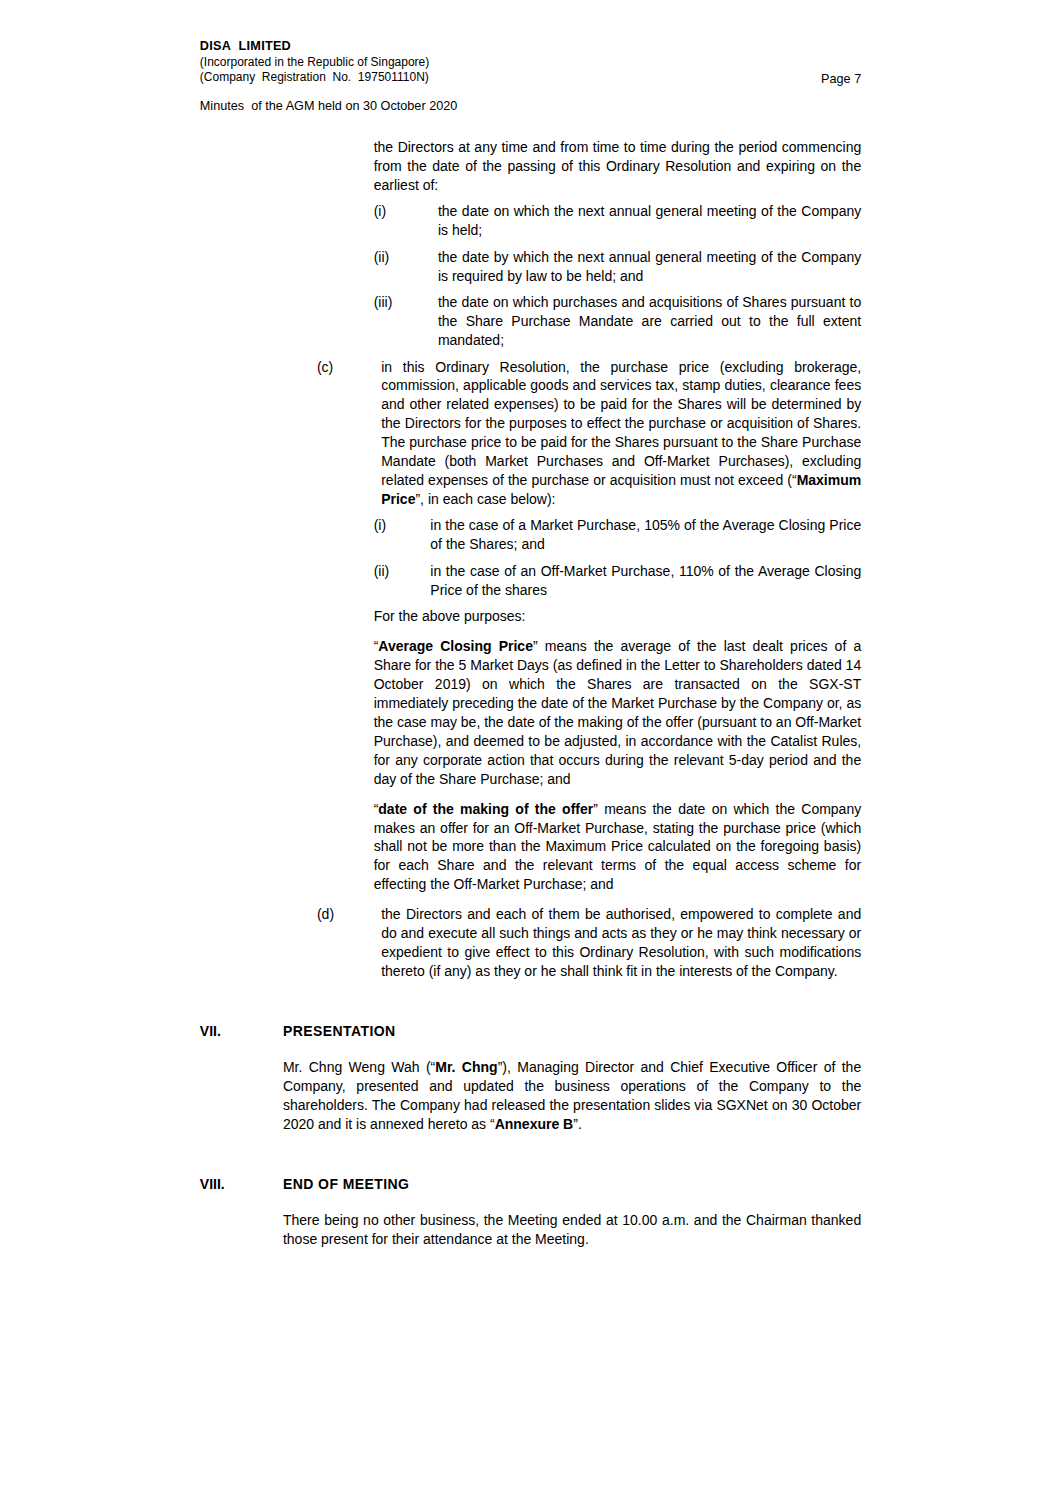DISA LIMITED
(Incorporated in the Republic of Singapore)
(Company Registration No. 197501110N)
Page 7
Minutes of the AGM held on 30 October 2020
the Directors at any time and from time to time during the period commencing from the date of the passing of this Ordinary Resolution and expiring on the earliest of:
(i)
the date on which the next annual general meeting of the Company is held;
(ii)
the date by which the next annual general meeting of the Company is required by law to be held; and
(iii)
the date on which purchases and acquisitions of Shares pursuant to the Share Purchase Mandate are carried out to the full extent mandated;
(c)
in this Ordinary Resolution, the purchase price (excluding brokerage, commission, applicable goods and services tax, stamp duties, clearance fees and other related expenses) to be paid for the Shares will be determined by the Directors for the purposes to effect the purchase or acquisition of Shares. The purchase price to be paid for the Shares pursuant to the Share Purchase Mandate (both Market Purchases and Off-Market Purchases), excluding related expenses of the purchase or acquisition must not exceed (“Maximum Price”, in each case below):
(i)
in the case of a Market Purchase, 105% of the Average Closing Price of the Shares; and
(ii)
in the case of an Off-Market Purchase, 110% of the Average Closing Price of the shares
For the above purposes:
“Average Closing Price” means the average of the last dealt prices of a Share for the 5 Market Days (as defined in the Letter to Shareholders dated 14 October 2019) on which the Shares are transacted on the SGX-ST immediately preceding the date of the Market Purchase by the Company or, as the case may be, the date of the making of the offer (pursuant to an Off-Market Purchase), and deemed to be adjusted, in accordance with the Catalist Rules, for any corporate action that occurs during the relevant 5-day period and the day of the Share Purchase; and
“date of the making of the offer” means the date on which the Company makes an offer for an Off-Market Purchase, stating the purchase price (which shall not be more than the Maximum Price calculated on the foregoing basis) for each Share and the relevant terms of the equal access scheme for effecting the Off-Market Purchase; and
(d)
the Directors and each of them be authorised, empowered to complete and do and execute all such things and acts as they or he may think necessary or expedient to give effect to this Ordinary Resolution, with such modifications thereto (if any) as they or he shall think fit in the interests of the Company.
VII.
PRESENTATION
Mr. Chng Weng Wah (“Mr. Chng”), Managing Director and Chief Executive Officer of the Company, presented and updated the business operations of the Company to the shareholders. The Company had released the presentation slides via SGXNet on 30 October 2020 and it is annexed hereto as “Annexure B”.
VIII.
END OF MEETING
There being no other business, the Meeting ended at 10.00 a.m. and the Chairman thanked those present for their attendance at the Meeting.